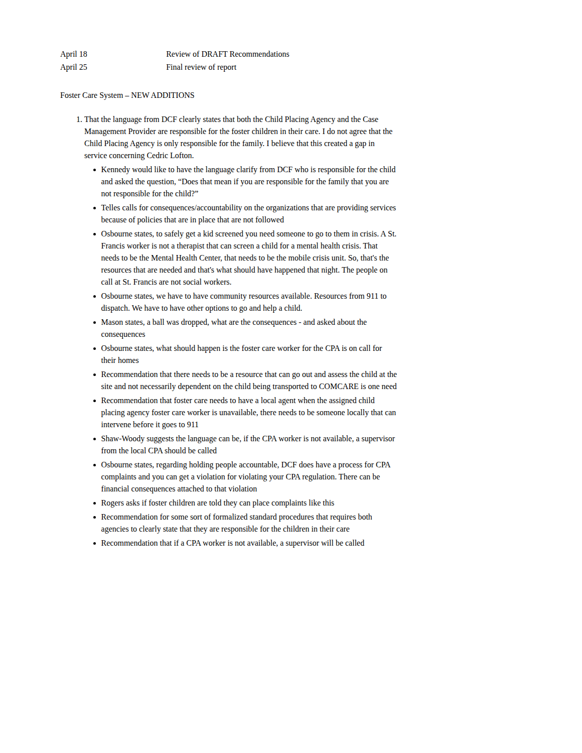April 18 Review of DRAFT Recommendations
April 25 Final review of report
Foster Care System – NEW ADDITIONS
That the language from DCF clearly states that both the Child Placing Agency and the Case Management Provider are responsible for the foster children in their care. I do not agree that the Child Placing Agency is only responsible for the family. I believe that this created a gap in service concerning Cedric Lofton.
Kennedy would like to have the language clarify from DCF who is responsible for the child and asked the question, “Does that mean if you are responsible for the family that you are not responsible for the child?”
Telles calls for consequences/accountability on the organizations that are providing services because of policies that are in place that are not followed
Osbourne states, to safely get a kid screened you need someone to go to them in crisis. A St. Francis worker is not a therapist that can screen a child for a mental health crisis. That needs to be the Mental Health Center, that needs to be the mobile crisis unit. So, that's the resources that are needed and that's what should have happened that night. The people on call at St. Francis are not social workers.
Osbourne states, we have to have community resources available. Resources from 911 to dispatch. We have to have other options to go and help a child.
Mason states, a ball was dropped, what are the consequences - and asked about the consequences
Osbourne states, what should happen is the foster care worker for the CPA is on call for their homes
Recommendation that there needs to be a resource that can go out and assess the child at the site and not necessarily dependent on the child being transported to COMCARE is one need
Recommendation that foster care needs to have a local agent when the assigned child placing agency foster care worker is unavailable, there needs to be someone locally that can intervene before it goes to 911
Shaw-Woody suggests the language can be, if the CPA worker is not available, a supervisor from the local CPA should be called
Osbourne states, regarding holding people accountable, DCF does have a process for CPA complaints and you can get a violation for violating your CPA regulation. There can be financial consequences attached to that violation
Rogers asks if foster children are told they can place complaints like this
Recommendation for some sort of formalized standard procedures that requires both agencies to clearly state that they are responsible for the children in their care
Recommendation that if a CPA worker is not available, a supervisor will be called